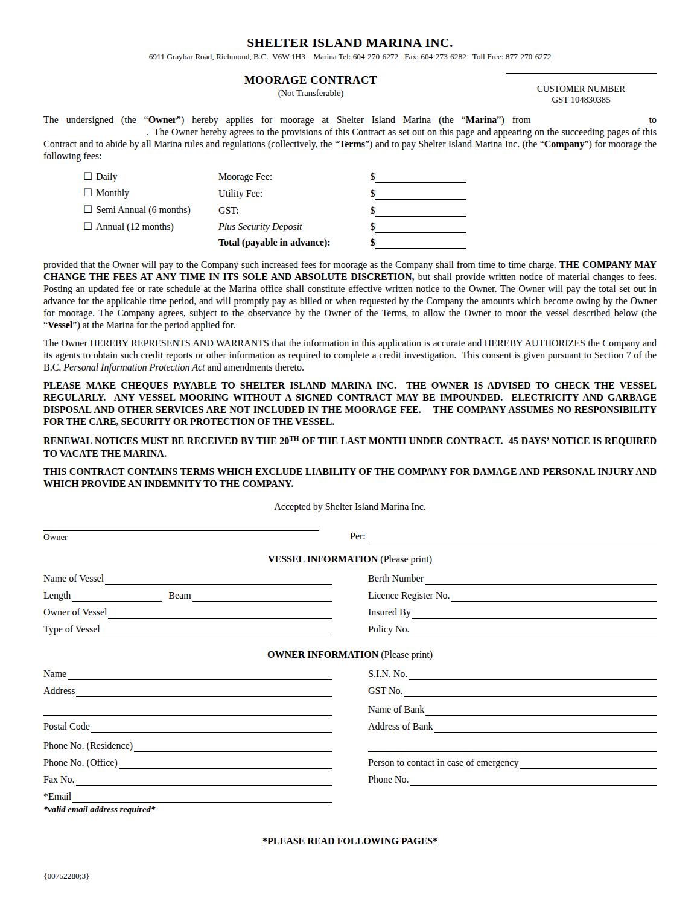SHELTER ISLAND MARINA INC.
6911 Graybar Road, Richmond, B.C. V6W 1H3 Marina Tel: 604-270-6272 Fax: 604-273-6282 Toll Free: 877-270-6272
MOORAGE CONTRACT
(Not Transferable)
CUSTOMER NUMBER
GST 104830385
The undersigned (the “Owner”) hereby applies for moorage at Shelter Island Marina (the “Marina”) from to . The Owner hereby agrees to the provisions of this Contract as set out on this page and appearing on the succeeding pages of this Contract and to abide by all Marina rules and regulations (collectively, the “Terms”) and to pay Shelter Island Marina Inc. (the “Company”) for moorage the following fees:
| Daily | Moorage Fee: | $ |
| Monthly | Utility Fee: | $ |
| Semi Annual (6 months) | GST: | $ |
| Annual (12 months) | Plus Security Deposit | $ |
| | Total (payable in advance): | $ |
provided that the Owner will pay to the Company such increased fees for moorage as the Company shall from time to time charge. THE COMPANY MAY CHANGE THE FEES AT ANY TIME IN ITS SOLE AND ABSOLUTE DISCRETION, but shall provide written notice of material changes to fees. Posting an updated fee or rate schedule at the Marina office shall constitute effective written notice to the Owner. The Owner will pay the total set out in advance for the applicable time period, and will promptly pay as billed or when requested by the Company the amounts which become owing by the Owner for moorage. The Company agrees, subject to the observance by the Owner of the Terms, to allow the Owner to moor the vessel described below (the “Vessel”) at the Marina for the period applied for.
The Owner HEREBY REPRESENTS AND WARRANTS that the information in this application is accurate and HEREBY AUTHORIZES the Company and its agents to obtain such credit reports or other information as required to complete a credit investigation. This consent is given pursuant to Section 7 of the B.C. Personal Information Protection Act and amendments thereto.
PLEASE MAKE CHEQUES PAYABLE TO SHELTER ISLAND MARINA INC. THE OWNER IS ADVISED TO CHECK THE VESSEL REGULARLY. ANY VESSEL MOORING WITHOUT A SIGNED CONTRACT MAY BE IMPOUNDED. ELECTRICITY AND GARBAGE DISPOSAL AND OTHER SERVICES ARE NOT INCLUDED IN THE MOORAGE FEE. THE COMPANY ASSUMES NO RESPONSIBILITY FOR THE CARE, SECURITY OR PROTECTION OF THE VESSEL.
RENEWAL NOTICES MUST BE RECEIVED BY THE 20TH OF THE LAST MONTH UNDER CONTRACT. 45 DAYS’ NOTICE IS REQUIRED TO VACATE THE MARINA.
THIS CONTRACT CONTAINS TERMS WHICH EXCLUDE LIABILITY OF THE COMPANY FOR DAMAGE AND PERSONAL INJURY AND WHICH PROVIDE AN INDEMNITY TO THE COMPANY.
Accepted by Shelter Island Marina Inc.
Owner
Per:
VESSEL INFORMATION (Please print)
| Name of Vessel | Berth Number |
| Length Beam | Licence Register No. |
| Owner of Vessel | Insured By |
| Type of Vessel | Policy No. |
OWNER INFORMATION (Please print)
| Name | S.I.N. No. |
| Address | GST No. |
| | Name of Bank |
| Postal Code | Address of Bank |
| Phone No. (Residence) | |
| Phone No. (Office) | Person to contact in case of emergency |
| Fax No. | Phone No. |
| *Email *valid email address required* | |
*PLEASE READ FOLLOWING PAGES*
{00752280;3}